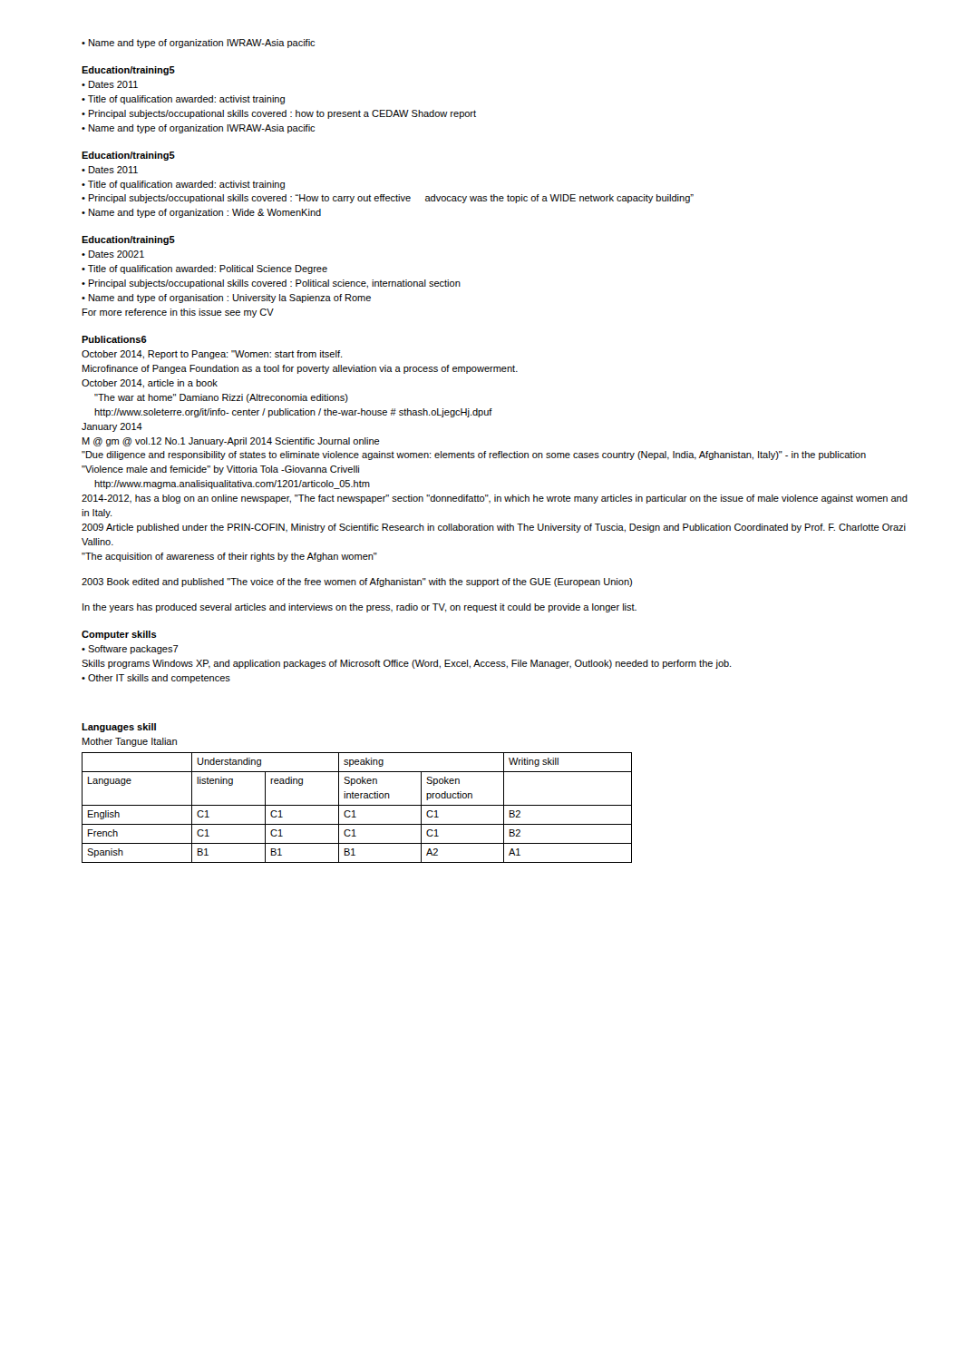• Name and type of organization IWRAW-Asia pacific
Education/training5
• Dates 2011
• Title of qualification awarded: activist training
• Principal subjects/occupational skills covered : how to present a CEDAW Shadow report
• Name and type of organization IWRAW-Asia pacific
Education/training5
• Dates 2011
• Title of qualification awarded: activist training
• Principal subjects/occupational skills covered : “How to carry out effective advocacy was the topic of a WIDE network capacity building”
• Name and type of organization : Wide & WomenKind
Education/training5
• Dates 20021
• Title of qualification awarded: Political Science Degree
• Principal subjects/occupational skills covered : Political science, international section
• Name and type of organisation : University la Sapienza of Rome
For more reference in this issue see my CV
Publications6
October 2014, Report to Pangea: "Women: start from itself.
Microfinance of Pangea Foundation as a tool for poverty alleviation via a process of empowerment.
October 2014, article in a book
"The war at home" Damiano Rizzi (Altreconomia editions)
http://www.soleterre.org/it/info- center / publication / the-war-house # sthash.oLjegcHj.dpuf
January 2014
M @ gm @ vol.12 No.1 January-April 2014 Scientific Journal online
"Due diligence and responsibility of states to eliminate violence against women: elements of reflection on some cases country (Nepal, India, Afghanistan, Italy)" - in the publication "Violence male and femicide" by Vittoria Tola -Giovanna Crivelli
http://www.magma.analisiqualitativa.com/1201/articolo_05.htm
2014-2012, has a blog on an online newspaper, "The fact newspaper" section "donnedifatto", in which he wrote many articles in particular on the issue of male violence against women and in Italy.
2009 Article published under the PRIN-COFIN, Ministry of Scientific Research in collaboration with The University of Tuscia, Design and Publication Coordinated by Prof. F. Charlotte Orazi Vallino.
"The acquisition of awareness of their rights by the Afghan women"
2003 Book edited and published "The voice of the free women of Afghanistan" with the support of the GUE (European Union)
In the years has produced several articles and interviews on the press, radio or TV, on request it could be provide a longer list.
Computer skills
• Software packages7
Skills programs Windows XP, and application packages of Microsoft Office (Word, Excel, Access, File Manager, Outlook) needed to perform the job.
• Other IT skills and competences
Languages skill
Mother Tangue Italian
| | Understanding | speaking | Writing skill |
| Language | listening | reading | Spoken interaction | Spoken production | |
| English | C1 | C1 | C1 | C1 | B2 |
| French | C1 | C1 | C1 | C1 | B2 |
| Spanish | B1 | B1 | B1 | A2 | A1 |